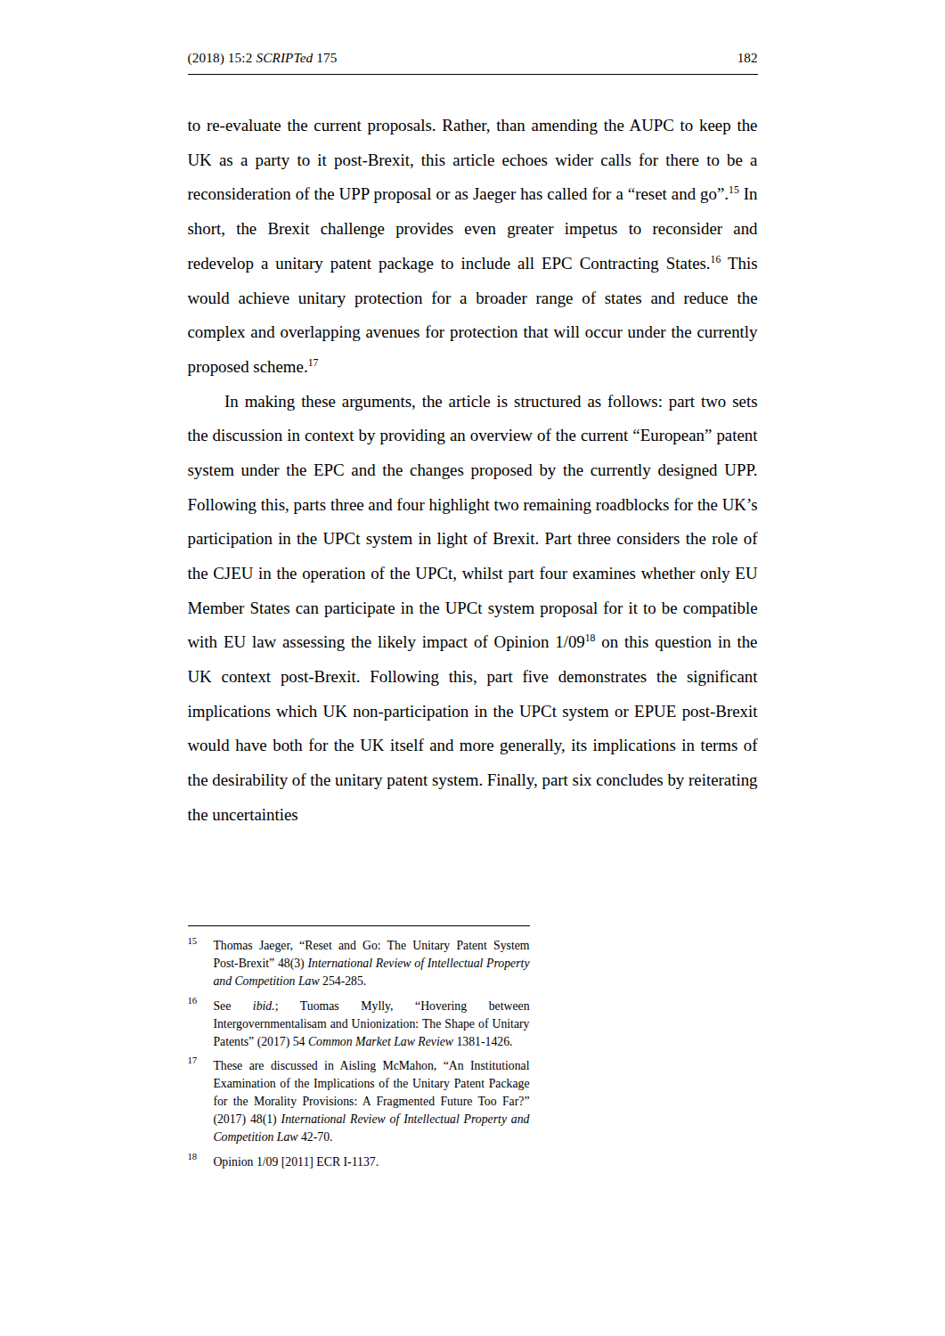(2018) 15:2 SCRIPTed 175 182
to re-evaluate the current proposals. Rather, than amending the AUPC to keep the UK as a party to it post-Brexit, this article echoes wider calls for there to be a reconsideration of the UPP proposal or as Jaeger has called for a “reset and go”.15 In short, the Brexit challenge provides even greater impetus to reconsider and redevelop a unitary patent package to include all EPC Contracting States.16 This would achieve unitary protection for a broader range of states and reduce the complex and overlapping avenues for protection that will occur under the currently proposed scheme.17
In making these arguments, the article is structured as follows: part two sets the discussion in context by providing an overview of the current “European” patent system under the EPC and the changes proposed by the currently designed UPP. Following this, parts three and four highlight two remaining roadblocks for the UK’s participation in the UPCt system in light of Brexit. Part three considers the role of the CJEU in the operation of the UPCt, whilst part four examines whether only EU Member States can participate in the UPCt system proposal for it to be compatible with EU law assessing the likely impact of Opinion 1/0918 on this question in the UK context post-Brexit. Following this, part five demonstrates the significant implications which UK non-participation in the UPCt system or EPUE post-Brexit would have both for the UK itself and more generally, its implications in terms of the desirability of the unitary patent system. Finally, part six concludes by reiterating the uncertainties
Thomas Jaeger, “Reset and Go: The Unitary Patent System Post-Brexit” 48(3) International Review of Intellectual Property and Competition Law 254-285.
See ibid.; Tuomas Mylly, “Hovering between Intergovernmentalisam and Unionization: The Shape of Unitary Patents” (2017) 54 Common Market Law Review 1381-1426.
These are discussed in Aisling McMahon, “An Institutional Examination of the Implications of the Unitary Patent Package for the Morality Provisions: A Fragmented Future Too Far?” (2017) 48(1) International Review of Intellectual Property and Competition Law 42-70.
Opinion 1/09 [2011] ECR I-1137.